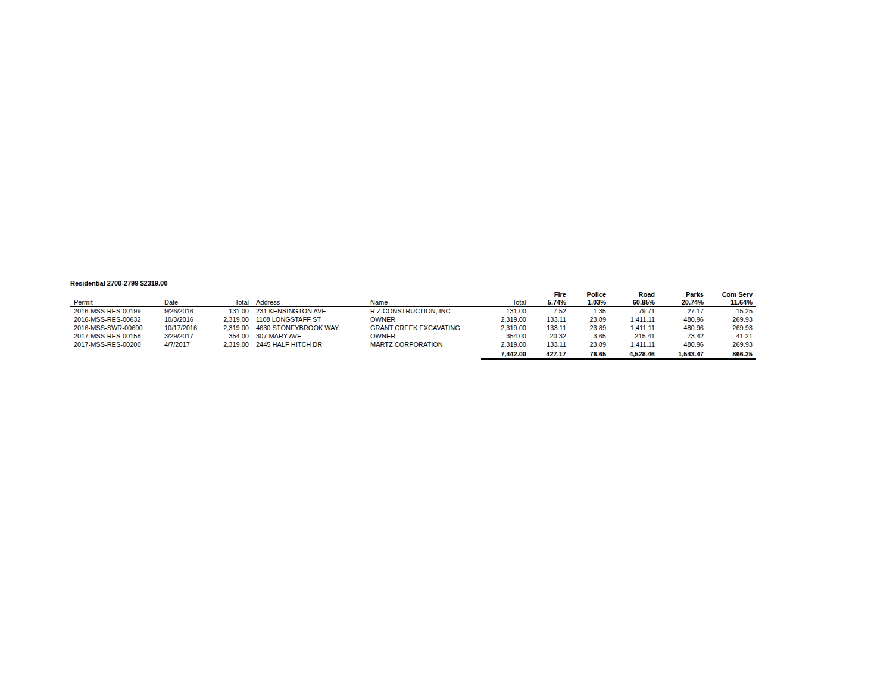Residential 2700-2799 $2319.00
| | | | | | | Fire | Police | Road | Parks | Com Serv |
| --- | --- | --- | --- | --- | --- | --- | --- | --- | --- | --- |
| Permit | Date | Total | Address | Name | Total | 5.74% | 1.03% | 60.85% | 20.74% | 11.64% |
| 2016-MSS-RES-00199 | 9/26/2016 | 131.00 | 231 KENSINGTON AVE | R Z CONSTRUCTION, INC | 131.00 | 7.52 | 1.35 | 79.71 | 27.17 | 15.25 |
| 2016-MSS-RES-00632 | 10/3/2016 | 2,319.00 | 1108 LONGSTAFF ST | OWNER | 2,319.00 | 133.11 | 23.89 | 1,411.11 | 480.96 | 269.93 |
| 2016-MSS-SWR-00690 | 10/17/2016 | 2,319.00 | 4630 STONEYBROOK WAY | GRANT CREEK EXCAVATING | 2,319.00 | 133.11 | 23.89 | 1,411.11 | 480.96 | 269.93 |
| 2017-MSS-RES-00158 | 3/29/2017 | 354.00 | 307 MARY AVE | OWNER | 354.00 | 20.32 | 3.65 | 215.41 | 73.42 | 41.21 |
| 2017-MSS-RES-00200 | 4/7/2017 | 2,319.00 | 2445 HALF HITCH DR | MARTZ CORPORATION | 2,319.00 | 133.11 | 23.89 | 1,411.11 | 480.96 | 269.93 |
| | | | | | 7,442.00 | 427.17 | 76.65 | 4,528.46 | 1,543.47 | 866.25 |